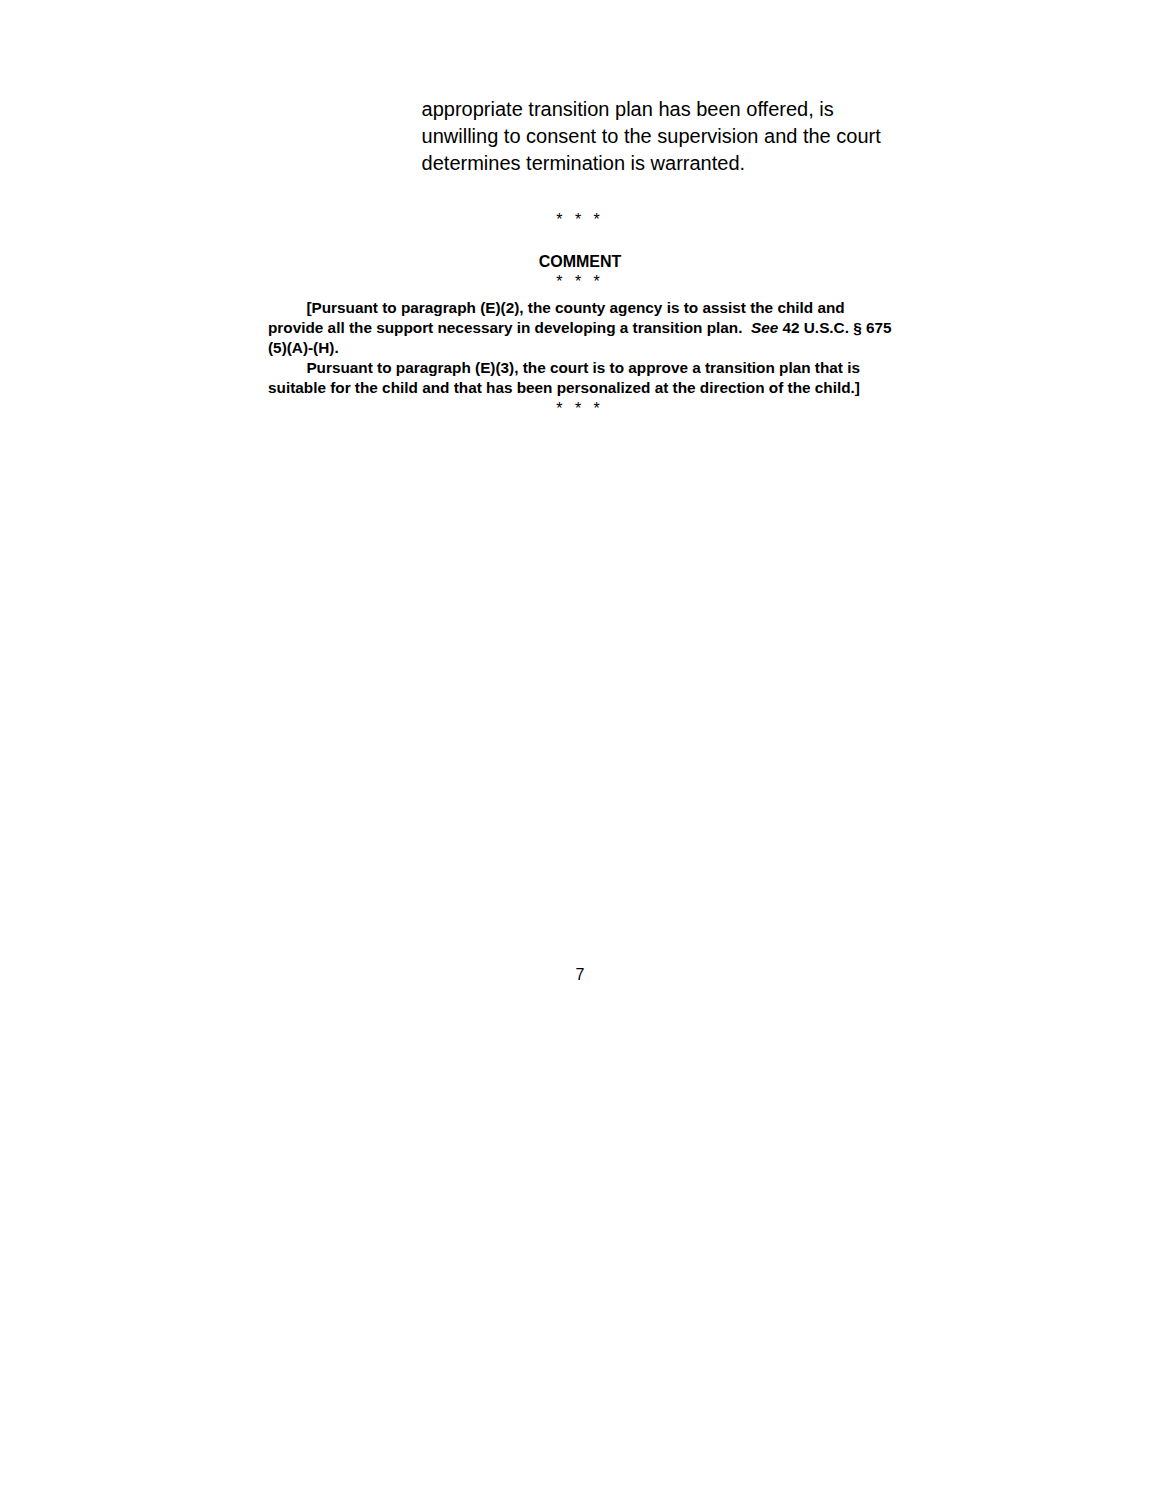appropriate transition plan has been offered, is unwilling to consent to the supervision and the court determines termination is warranted.
* * *
COMMENT
* * *
[Pursuant to paragraph (E)(2), the county agency is to assist the child and provide all the support necessary in developing a transition plan. See 42 U.S.C. § 675 (5)(A)-(H).
Pursuant to paragraph (E)(3), the court is to approve a transition plan that is suitable for the child and that has been personalized at the direction of the child.]
* * *
7